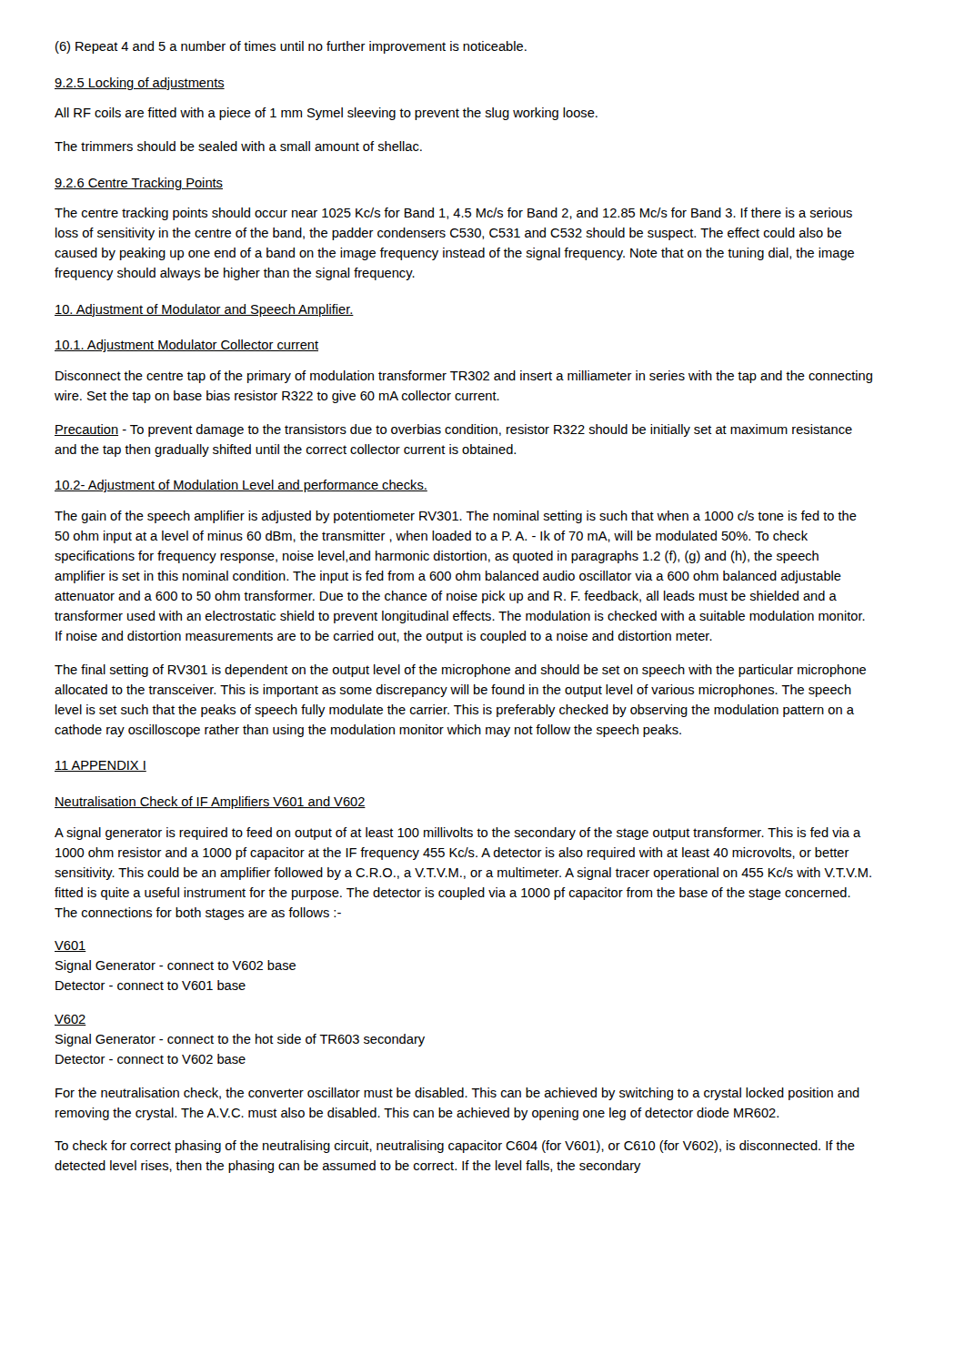(6) Repeat 4 and 5 a number of times until no further improvement is noticeable.
9.2.5 Locking of adjustments
All RF coils are fitted with a piece of 1 mm Symel sleeving to prevent the slug working loose.
The trimmers should be sealed with a small amount of shellac.
9.2.6 Centre Tracking Points
The centre tracking points should occur near 1025 Kc/s for Band 1, 4.5 Mc/s for Band 2, and 12.85 Mc/s for Band 3. If there is a serious loss of sensitivity in the centre of the band, the padder condensers C530, C531 and C532 should be suspect. The effect could also be caused by peaking up one end of a band on the image frequency instead of the signal frequency. Note that on the tuning dial, the image frequency should always be higher than the signal frequency.
10. Adjustment of Modulator and Speech Amplifier.
10.1. Adjustment Modulator Collector current
Disconnect the centre tap of the primary of modulation transformer TR302 and insert a milliameter in series with the tap and the connecting wire. Set the tap on base bias resistor R322 to give 60 mA collector current.
Precaution - To prevent damage to the transistors due to overbias condition, resistor R322 should be initially set at maximum resistance and the tap then gradually shifted until the correct collector current is obtained.
10.2- Adjustment of Modulation Level and performance checks.
The gain of the speech amplifier is adjusted by potentiometer RV301. The nominal setting is such that when a 1000 c/s tone is fed to the 50 ohm input at a level of minus 60 dBm, the transmitter , when loaded to a P. A. - Ik of 70 mA, will be modulated 50%. To check specifications for frequency response, noise level,and harmonic distortion, as quoted in paragraphs 1.2 (f), (g) and (h), the speech amplifier is set in this nominal condition. The input is fed from a 600 ohm balanced audio oscillator via a 600 ohm balanced adjustable attenuator and a 600 to 50 ohm transformer. Due to the chance of noise pick up and R. F. feedback, all leads must be shielded and a transformer used with an electrostatic shield to prevent longitudinal effects. The modulation is checked with a suitable modulation monitor. If noise and distortion measurements are to be carried out, the output is coupled to a noise and distortion meter.
The final setting of RV301 is dependent on the output level of the microphone and should be set on speech with the particular microphone allocated to the transceiver. This is important as some discrepancy will be found in the output level of various microphones. The speech level is set such that the peaks of speech fully modulate the carrier. This is preferably checked by observing the modulation pattern on a cathode ray oscilloscope rather than using the modulation monitor which may not follow the speech peaks.
11 APPENDIX I
Neutralisation Check of IF Amplifiers V601 and V602
A signal generator is required to feed on output of at least 100 millivolts to the secondary of the stage output transformer. This is fed via a 1000 ohm resistor and a 1000 pf capacitor at the IF frequency 455 Kc/s. A detector is also required with at least 40 microvolts, or better sensitivity. This could be an amplifier followed by a C.R.O., a V.T.V.M., or a multimeter. A signal tracer operational on 455 Kc/s with V.T.V.M. fitted is quite a useful instrument for the purpose. The detector is coupled via a 1000 pf capacitor from the base of the stage concerned. The connections for both stages are as follows :-
V601 Signal Generator - connect to V602 base
Detector - connect to V601 base
V602 Signal Generator - connect to the hot side of TR603 secondary
Detector - connect to V602 base
For the neutralisation check, the converter oscillator must be disabled. This can be achieved by switching to a crystal locked position and removing the crystal. The A.V.C. must also be disabled. This can be achieved by opening one leg of detector diode MR602.
To check for correct phasing of the neutralising circuit, neutralising capacitor C604 (for V601), or C610 (for V602), is disconnected. If the detected level rises, then the phasing can be assumed to be correct. If the level falls, the secondary